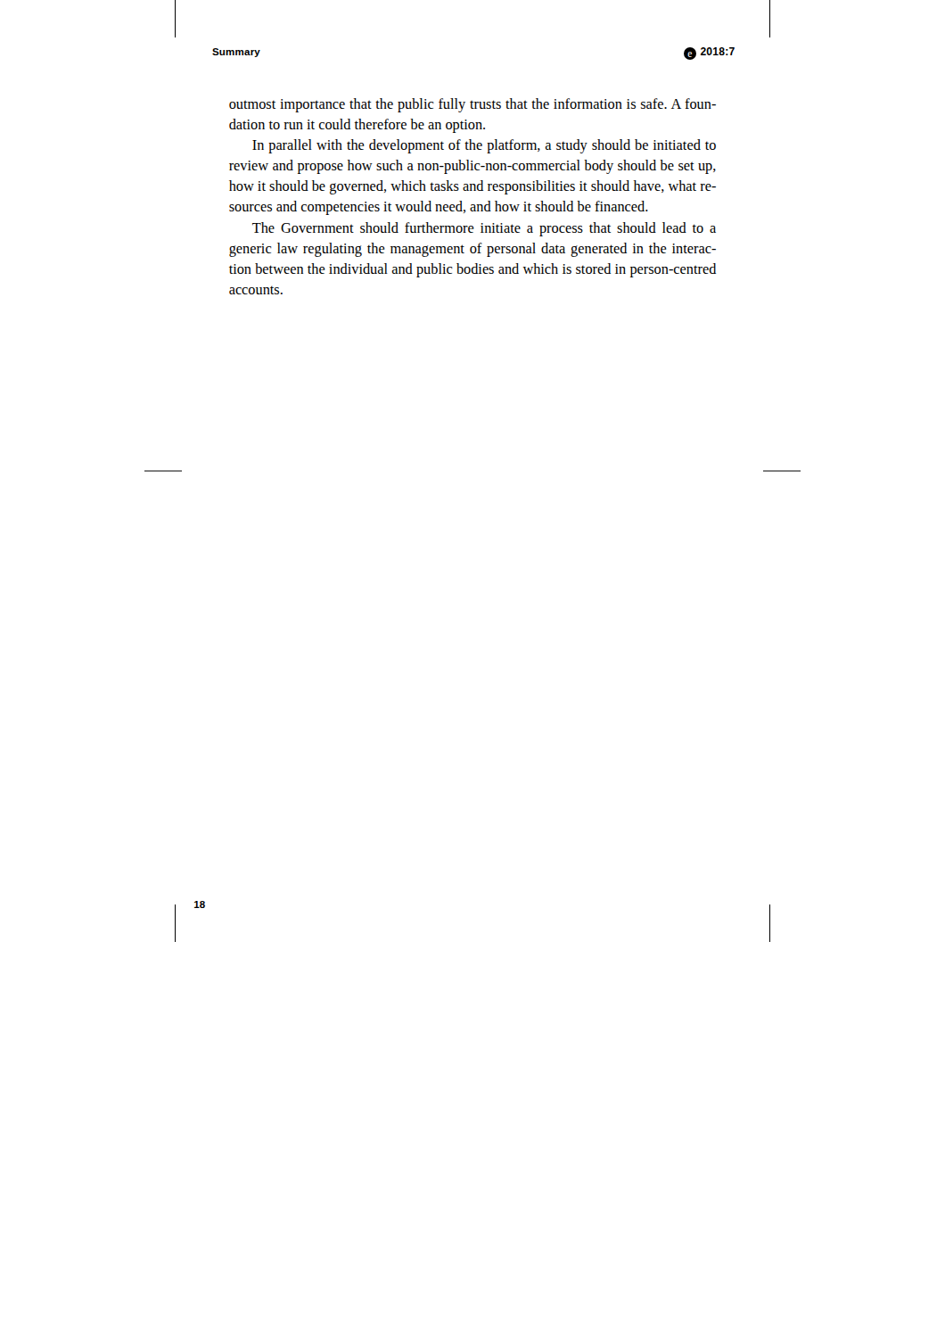Summary e2018:7
outmost importance that the public fully trusts that the information is safe. A foundation to run it could therefore be an option.
In parallel with the development of the platform, a study should be initiated to review and propose how such a non-public-non-commercial body should be set up, how it should be governed, which tasks and responsibilities it should have, what resources and competencies it would need, and how it should be financed.
The Government should furthermore initiate a process that should lead to a generic law regulating the management of personal data generated in the interaction between the individual and public bodies and which is stored in person-centred accounts.
18